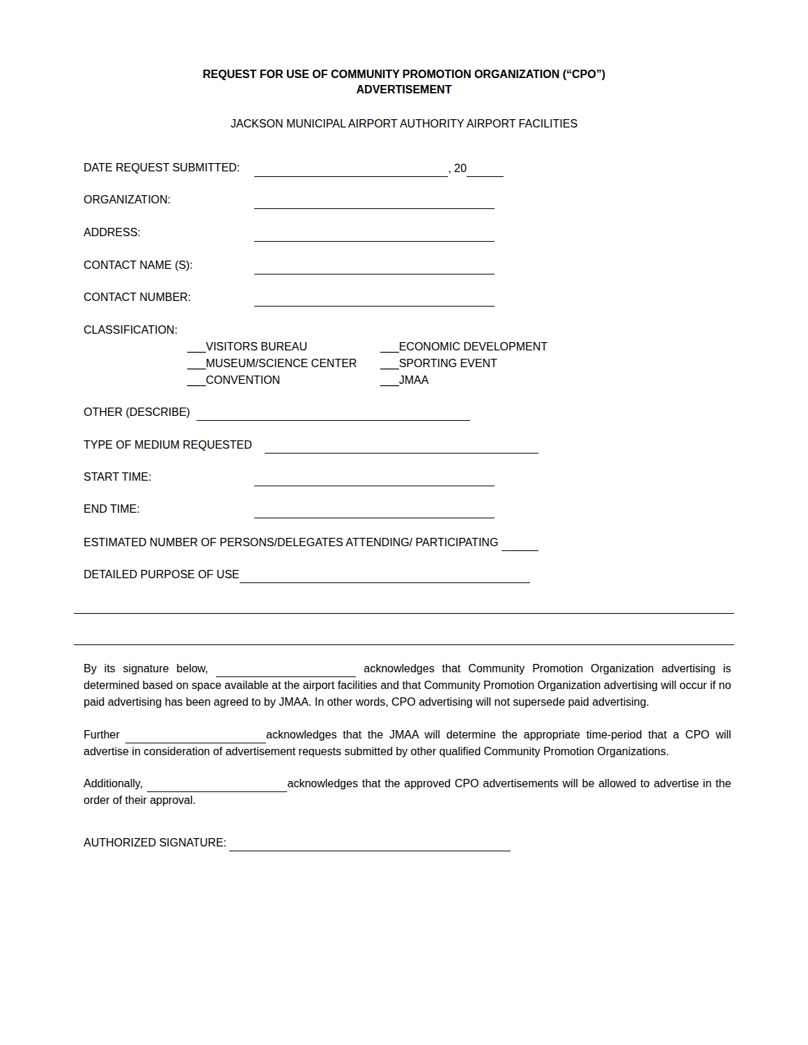REQUEST FOR USE OF COMMUNITY PROMOTION ORGANIZATION (“CPO”)
ADVERTISEMENT
JACKSON MUNICIPAL AIRPORT AUTHORITY AIRPORT FACILITIES
DATE REQUEST SUBMITTED: , 20
ORGANIZATION:
ADDRESS:
CONTACT NAME (S):
CONTACT NUMBER:
CLASSIFICATION:
| ___ VISITORS BUREAU | ___ ECONOMIC DEVELOPMENT |
| ___ MUSEUM/SCIENCE CENTER | ___ SPORTING EVENT |
| ___ CONVENTION | ___ JMAA |
OTHER (DESCRIBE)
TYPE OF MEDIUM REQUESTED
START TIME:
END TIME:
ESTIMATED NUMBER OF PERSONS/DELEGATES ATTENDING/ PARTICIPATING
DETAILED PURPOSE OF USE
By its signature below, acknowledges that Community Promotion Organization advertising is determined based on space available at the airport facilities and that Community Promotion Organization advertising will occur if no paid advertising has been agreed to by JMAA. In other words, CPO advertising will not supersede paid advertising.
Further acknowledges that the JMAA will determine the appropriate time-period that a CPO will advertise in consideration of advertisement requests submitted by other qualified Community Promotion Organizations.
Additionally, acknowledges that the approved CPO advertisements will be allowed to advertise in the order of their approval.
AUTHORIZED SIGNATURE: